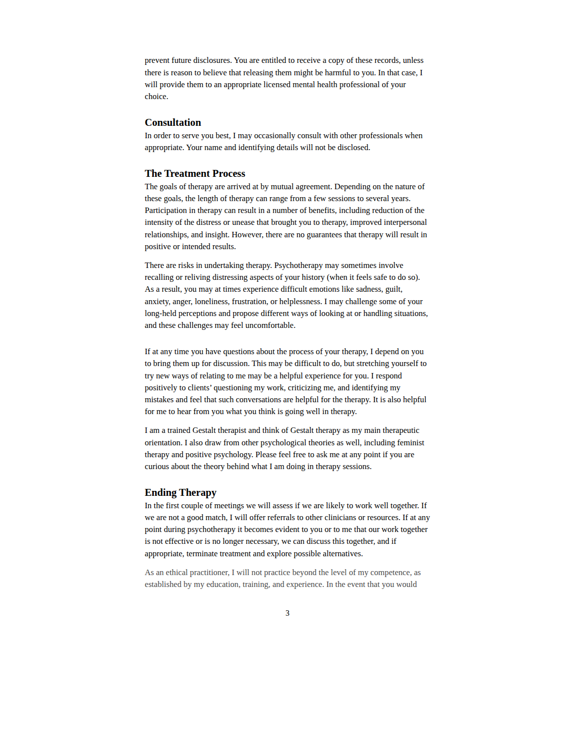prevent future disclosures. You are entitled to receive a copy of these records, unless there is reason to believe that releasing them might be harmful to you. In that case, I will provide them to an appropriate licensed mental health professional of your choice.
Consultation
In order to serve you best, I may occasionally consult with other professionals when appropriate. Your name and identifying details will not be disclosed.
The Treatment Process
The goals of therapy are arrived at by mutual agreement. Depending on the nature of these goals, the length of therapy can range from a few sessions to several years. Participation in therapy can result in a number of benefits, including reduction of the intensity of the distress or unease that brought you to therapy, improved interpersonal relationships, and insight. However, there are no guarantees that therapy will result in positive or intended results.
There are risks in undertaking therapy. Psychotherapy may sometimes involve recalling or reliving distressing aspects of your history (when it feels safe to do so). As a result, you may at times experience difficult emotions like sadness, guilt, anxiety, anger, loneliness, frustration, or helplessness. I may challenge some of your long-held perceptions and propose different ways of looking at or handling situations, and these challenges may feel uncomfortable.
If at any time you have questions about the process of your therapy, I depend on you to bring them up for discussion. This may be difficult to do, but stretching yourself to try new ways of relating to me may be a helpful experience for you. I respond positively to clients’ questioning my work, criticizing me, and identifying my mistakes and feel that such conversations are helpful for the therapy. It is also helpful for me to hear from you what you think is going well in therapy.
I am a trained Gestalt therapist and think of Gestalt therapy as my main therapeutic orientation. I also draw from other psychological theories as well, including feminist therapy and positive psychology. Please feel free to ask me at any point if you are curious about the theory behind what I am doing in therapy sessions.
Ending Therapy
In the first couple of meetings we will assess if we are likely to work well together. If we are not a good match, I will offer referrals to other clinicians or resources. If at any point during psychotherapy it becomes evident to you or to me that our work together is not effective or is no longer necessary, we can discuss this together, and if appropriate, terminate treatment and explore possible alternatives.
As an ethical practitioner, I will not practice beyond the level of my competence, as established by my education, training, and experience. In the event that you would
3